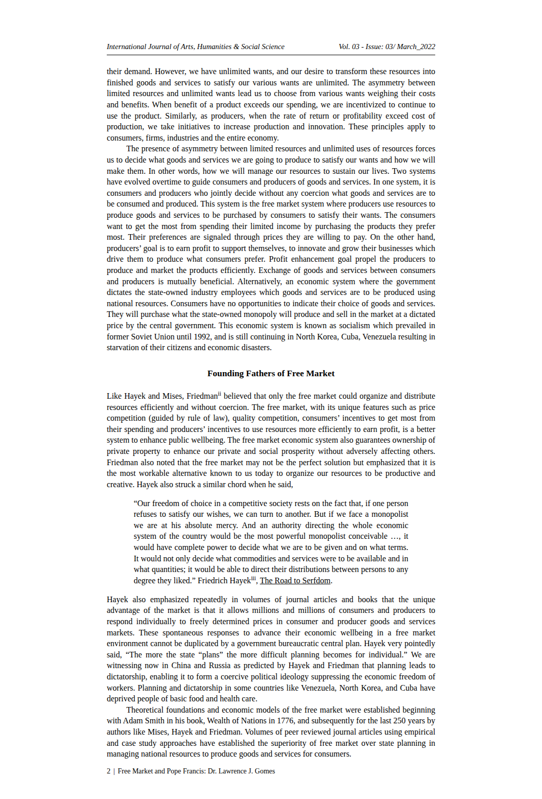International Journal of Arts, Humanities & Social Science Vol. 03 - Issue: 03/ March_2022
their demand. However, we have unlimited wants, and our desire to transform these resources into finished goods and services to satisfy our various wants are unlimited. The asymmetry between limited resources and unlimited wants lead us to choose from various wants weighing their costs and benefits. When benefit of a product exceeds our spending, we are incentivized to continue to use the product. Similarly, as producers, when the rate of return or profitability exceed cost of production, we take initiatives to increase production and innovation. These principles apply to consumers, firms, industries and the entire economy.
The presence of asymmetry between limited resources and unlimited uses of resources forces us to decide what goods and services we are going to produce to satisfy our wants and how we will make them. In other words, how we will manage our resources to sustain our lives. Two systems have evolved overtime to guide consumers and producers of goods and services. In one system, it is consumers and producers who jointly decide without any coercion what goods and services are to be consumed and produced. This system is the free market system where producers use resources to produce goods and services to be purchased by consumers to satisfy their wants. The consumers want to get the most from spending their limited income by purchasing the products they prefer most. Their preferences are signaled through prices they are willing to pay. On the other hand, producers’ goal is to earn profit to support themselves, to innovate and grow their businesses which drive them to produce what consumers prefer. Profit enhancement goal propel the producers to produce and market the products efficiently. Exchange of goods and services between consumers and producers is mutually beneficial. Alternatively, an economic system where the government dictates the state-owned industry employees which goods and services are to be produced using national resources. Consumers have no opportunities to indicate their choice of goods and services. They will purchase what the state-owned monopoly will produce and sell in the market at a dictated price by the central government. This economic system is known as socialism which prevailed in former Soviet Union until 1992, and is still continuing in North Korea, Cuba, Venezuela resulting in starvation of their citizens and economic disasters.
Founding Fathers of Free Market
Like Hayek and Mises, Friedmanii believed that only the free market could organize and distribute resources efficiently and without coercion. The free market, with its unique features such as price competition (guided by rule of law), quality competition, consumers’ incentives to get most from their spending and producers’ incentives to use resources more efficiently to earn profit, is a better system to enhance public wellbeing. The free market economic system also guarantees ownership of private property to enhance our private and social prosperity without adversely affecting others. Friedman also noted that the free market may not be the perfect solution but emphasized that it is the most workable alternative known to us today to organize our resources to be productive and creative. Hayek also struck a similar chord when he said,
“Our freedom of choice in a competitive society rests on the fact that, if one person refuses to satisfy our wishes, we can turn to another. But if we face a monopolist we are at his absolute mercy. And an authority directing the whole economic system of the country would be the most powerful monopolist conceivable …, it would have complete power to decide what we are to be given and on what terms. It would not only decide what commodities and services were to be available and in what quantities; it would be able to direct their distributions between persons to any degree they liked.” Friedrich Hayekiii, The Road to Serfdom.
Hayek also emphasized repeatedly in volumes of journal articles and books that the unique advantage of the market is that it allows millions and millions of consumers and producers to respond individually to freely determined prices in consumer and producer goods and services markets. These spontaneous responses to advance their economic wellbeing in a free market environment cannot be duplicated by a government bureaucratic central plan. Hayek very pointedly said, “The more the state “plans” the more difficult planning becomes for individual.” We are witnessing now in China and Russia as predicted by Hayek and Friedman that planning leads to dictatorship, enabling it to form a coercive political ideology suppressing the economic freedom of workers. Planning and dictatorship in some countries like Venezuela, North Korea, and Cuba have deprived people of basic food and health care.
Theoretical foundations and economic models of the free market were established beginning with Adam Smith in his book, Wealth of Nations in 1776, and subsequently for the last 250 years by authors like Mises, Hayek and Friedman. Volumes of peer reviewed journal articles using empirical and case study approaches have established the superiority of free market over state planning in managing national resources to produce goods and services for consumers.
2|Free Market and Pope Francis: Dr. Lawrence J. Gomes